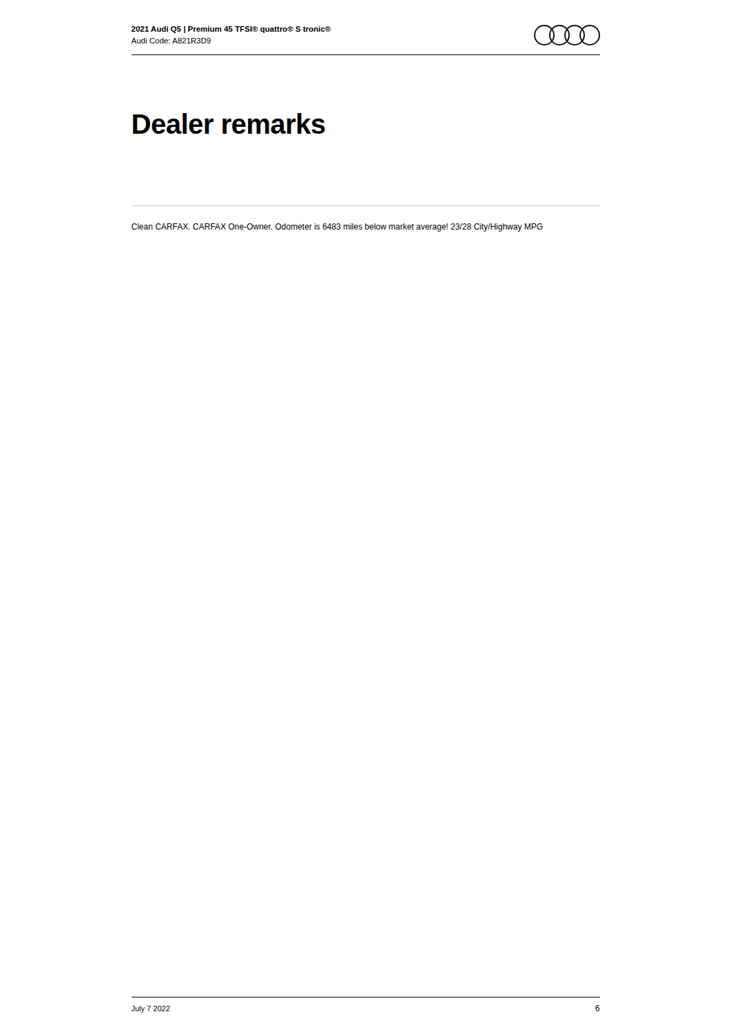2021 Audi Q5 | Premium 45 TFSI® quattro® S tronic®
Audi Code: A821R3D9
Dealer remarks
Clean CARFAX. CARFAX One-Owner. Odometer is 6483 miles below market average! 23/28 City/Highway MPG
July 7 2022 6